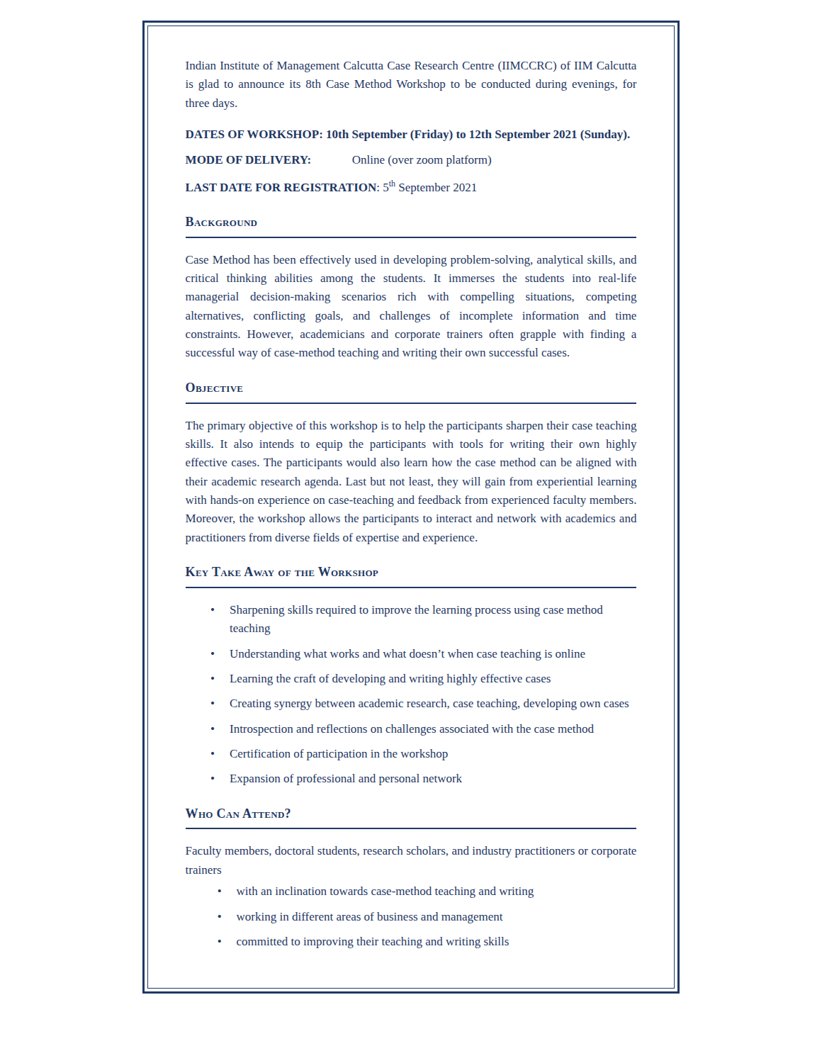Indian Institute of Management Calcutta Case Research Centre (IIMCCRC) of IIM Calcutta is glad to announce its 8th Case Method Workshop to be conducted during evenings, for three days.
DATES OF WORKSHOP: 10th September (Friday) to 12th September 2021 (Sunday).
MODE OF DELIVERY: Online (over zoom platform)
LAST DATE FOR REGISTRATION: 5th September 2021
Background
Case Method has been effectively used in developing problem-solving, analytical skills, and critical thinking abilities among the students. It immerses the students into real-life managerial decision-making scenarios rich with compelling situations, competing alternatives, conflicting goals, and challenges of incomplete information and time constraints. However, academicians and corporate trainers often grapple with finding a successful way of case-method teaching and writing their own successful cases.
Objective
The primary objective of this workshop is to help the participants sharpen their case teaching skills. It also intends to equip the participants with tools for writing their own highly effective cases. The participants would also learn how the case method can be aligned with their academic research agenda. Last but not least, they will gain from experiential learning with hands-on experience on case-teaching and feedback from experienced faculty members. Moreover, the workshop allows the participants to interact and network with academics and practitioners from diverse fields of expertise and experience.
Key Take Away of the Workshop
Sharpening skills required to improve the learning process using case method teaching
Understanding what works and what doesn’t when case teaching is online
Learning the craft of developing and writing highly effective cases
Creating synergy between academic research, case teaching, developing own cases
Introspection and reflections on challenges associated with the case method
Certification of participation in the workshop
Expansion of professional and personal network
Who Can Attend?
Faculty members, doctoral students, research scholars, and industry practitioners or corporate trainers
with an inclination towards case-method teaching and writing
working in different areas of business and management
committed to improving their teaching and writing skills